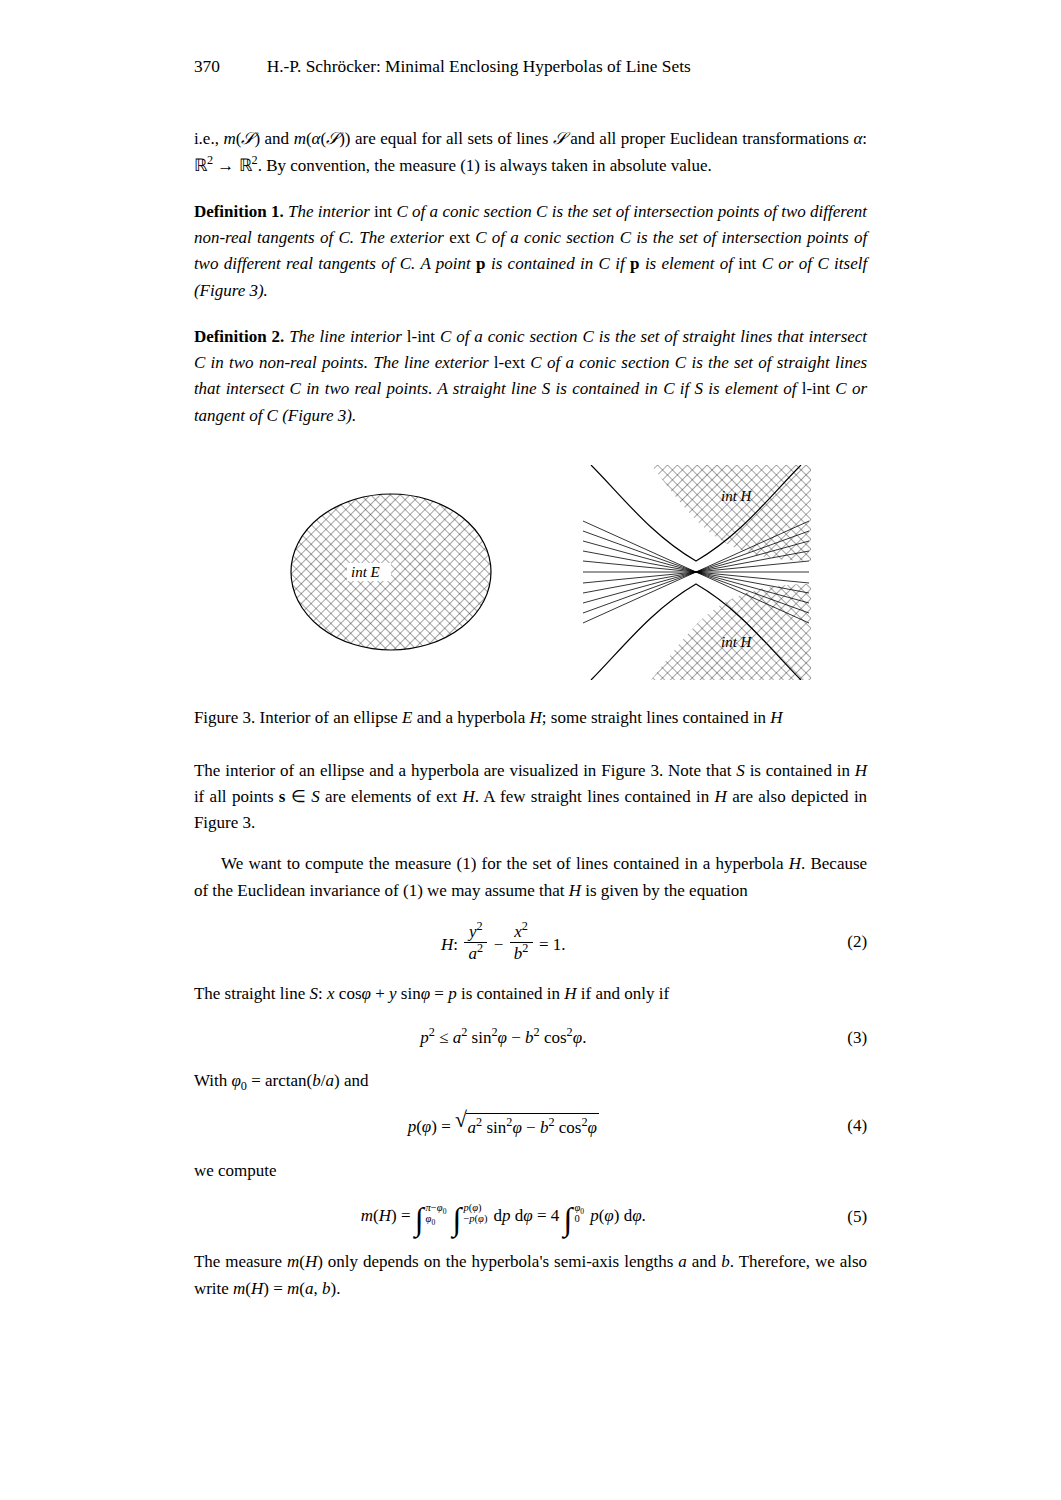370
H.-P. Schröcker: Minimal Enclosing Hyperbolas of Line Sets
i.e., m(𝒮) and m(α(𝒮)) are equal for all sets of lines 𝒮 and all proper Euclidean transformations α: ℝ2 → ℝ2. By convention, the measure (1) is always taken in absolute value.
Definition 1. The interior int C of a conic section C is the set of intersection points of two different non-real tangents of C. The exterior ext C of a conic section C is the set of intersection points of two different real tangents of C. A point p is contained in C if p is element of int C or of C itself (Figure 3).
Definition 2. The line interior l-int C of a conic section C is the set of straight lines that intersect C in two non-real points. The line exterior l-ext C of a conic section C is the set of straight lines that intersect C in two real points. A straight line S is contained in C if S is element of l-int C or tangent of C (Figure 3).
int E int H int H
Figure 3. Interior of an ellipse E and a hyperbola H; some straight lines contained in H
The interior of an ellipse and a hyperbola are visualized in Figure 3. Note that S is contained in H if all points s ∈ S are elements of ext H. A few straight lines contained in H are also depicted in Figure 3.
We want to compute the measure (1) for the set of lines contained in a hyperbola H. Because of the Euclidean invariance of (1) we may assume that H is given by the equation
H: y2 a2 − x2 b2 = 1.
(2)
The straight line S: x cosφ + y sinφ = p is contained in H if and only if
p2 ≤ a2 sin2φ − b2 cos2φ.
(3)
With φ0 = arctan(b/a) and
p(φ) = a2 sin2φ − b2 cos2φ
(4)
we compute
m(H) = ∫π−φ0 φ0 ∫p(φ)−p(φ) dp dφ = 4 ∫φ00 p(φ) dφ.
(5)
The measure m(H) only depends on the hyperbola's semi-axis lengths a and b. Therefore, we also write m(H) = m(a, b).